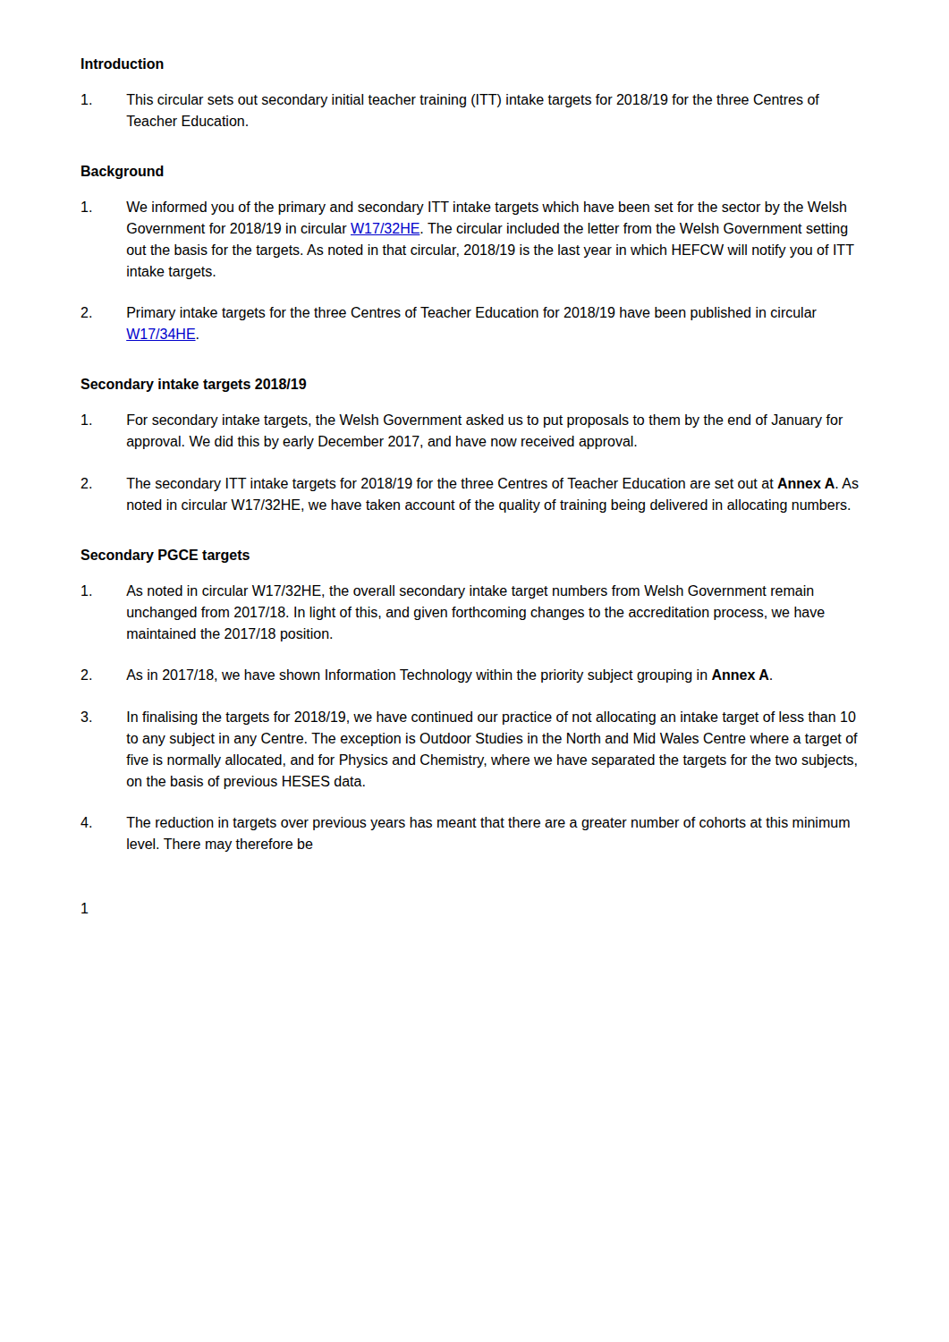Introduction
This circular sets out secondary initial teacher training (ITT) intake targets for 2018/19 for the three Centres of Teacher Education.
Background
We informed you of the primary and secondary ITT intake targets which have been set for the sector by the Welsh Government for 2018/19 in circular W17/32HE. The circular included the letter from the Welsh Government setting out the basis for the targets. As noted in that circular, 2018/19 is the last year in which HEFCW will notify you of ITT intake targets.
Primary intake targets for the three Centres of Teacher Education for 2018/19 have been published in circular W17/34HE.
Secondary intake targets 2018/19
For secondary intake targets, the Welsh Government asked us to put proposals to them by the end of January for approval. We did this by early December 2017, and have now received approval.
The secondary ITT intake targets for 2018/19 for the three Centres of Teacher Education are set out at Annex A. As noted in circular W17/32HE, we have taken account of the quality of training being delivered in allocating numbers.
Secondary PGCE targets
As noted in circular W17/32HE, the overall secondary intake target numbers from Welsh Government remain unchanged from 2017/18. In light of this, and given forthcoming changes to the accreditation process, we have maintained the 2017/18 position.
As in 2017/18, we have shown Information Technology within the priority subject grouping in Annex A.
In finalising the targets for 2018/19, we have continued our practice of not allocating an intake target of less than 10 to any subject in any Centre. The exception is Outdoor Studies in the North and Mid Wales Centre where a target of five is normally allocated, and for Physics and Chemistry, where we have separated the targets for the two subjects, on the basis of previous HESES data.
The reduction in targets over previous years has meant that there are a greater number of cohorts at this minimum level. There may therefore be
1